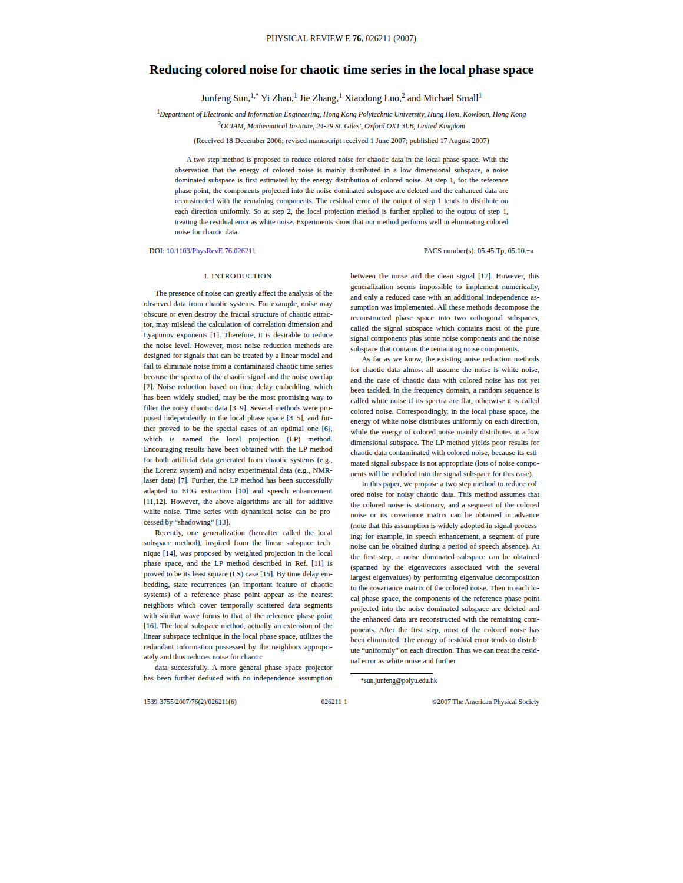PHYSICAL REVIEW E 76, 026211 (2007)
Reducing colored noise for chaotic time series in the local phase space
Junfeng Sun,1,* Yi Zhao,1 Jie Zhang,1 Xiaodong Luo,2 and Michael Small1
1Department of Electronic and Information Engineering, Hong Kong Polytechnic University, Hung Hom, Kowloon, Hong Kong
2OCIAM, Mathematical Institute, 24-29 St. Giles', Oxford OX1 3LB, United Kingdom
(Received 18 December 2006; revised manuscript received 1 June 2007; published 17 August 2007)
A two step method is proposed to reduce colored noise for chaotic data in the local phase space. With the observation that the energy of colored noise is mainly distributed in a low dimensional subspace, a noise dominated subspace is first estimated by the energy distribution of colored noise. At step 1, for the reference phase point, the components projected into the noise dominated subspace are deleted and the enhanced data are reconstructed with the remaining components. The residual error of the output of step 1 tends to distribute on each direction uniformly. So at step 2, the local projection method is further applied to the output of step 1, treating the residual error as white noise. Experiments show that our method performs well in eliminating colored noise for chaotic data.
DOI: 10.1103/PhysRevE.76.026211 PACS number(s): 05.45.Tp, 05.10.−a
I. INTRODUCTION
The presence of noise can greatly affect the analysis of the observed data from chaotic systems. For example, noise may obscure or even destroy the fractal structure of chaotic attractor, may mislead the calculation of correlation dimension and Lyapunov exponents [1]. Therefore, it is desirable to reduce the noise level. However, most noise reduction methods are designed for signals that can be treated by a linear model and fail to eliminate noise from a contaminated chaotic time series because the spectra of the chaotic signal and the noise overlap [2]. Noise reduction based on time delay embedding, which has been widely studied, may be the most promising way to filter the noisy chaotic data [3–9]. Several methods were proposed independently in the local phase space [3–5], and further proved to be the special cases of an optimal one [6], which is named the local projection (LP) method. Encouraging results have been obtained with the LP method for both artificial data generated from chaotic systems (e.g., the Lorenz system) and noisy experimental data (e.g., NMR-laser data) [7]. Further, the LP method has been successfully adapted to ECG extraction [10] and speech enhancement [11,12]. However, the above algorithms are all for additive white noise. Time series with dynamical noise can be processed by “shadowing” [13].
Recently, one generalization (hereafter called the local subspace method), inspired from the linear subspace technique [14], was proposed by weighted projection in the local phase space, and the LP method described in Ref. [11] is proved to be its least square (LS) case [15]. By time delay embedding, state recurrences (an important feature of chaotic systems) of a reference phase point appear as the nearest neighbors which cover temporally scattered data segments with similar wave forms to that of the reference phase point [16]. The local subspace method, actually an extension of the linear subspace technique in the local phase space, utilizes the redundant information possessed by the neighbors appropriately and thus reduces noise for chaotic
data successfully. A more general phase space projector has been further deduced with no independence assumption between the noise and the clean signal [17]. However, this generalization seems impossible to implement numerically, and only a reduced case with an additional independence assumption was implemented. All these methods decompose the reconstructed phase space into two orthogonal subspaces, called the signal subspace which contains most of the pure signal components plus some noise components and the noise subspace that contains the remaining noise components.
As far as we know, the existing noise reduction methods for chaotic data almost all assume the noise is white noise, and the case of chaotic data with colored noise has not yet been tackled. In the frequency domain, a random sequence is called white noise if its spectra are flat, otherwise it is called colored noise. Correspondingly, in the local phase space, the energy of white noise distributes uniformly on each direction, while the energy of colored noise mainly distributes in a low dimensional subspace. The LP method yields poor results for chaotic data contaminated with colored noise, because its estimated signal subspace is not appropriate (lots of noise components will be included into the signal subspace for this case).
In this paper, we propose a two step method to reduce colored noise for noisy chaotic data. This method assumes that the colored noise is stationary, and a segment of the colored noise or its covariance matrix can be obtained in advance (note that this assumption is widely adopted in signal processing; for example, in speech enhancement, a segment of pure noise can be obtained during a period of speech absence). At the first step, a noise dominated subspace can be obtained (spanned by the eigenvectors associated with the several largest eigenvalues) by performing eigenvalue decomposition to the covariance matrix of the colored noise. Then in each local phase space, the components of the reference phase point projected into the noise dominated subspace are deleted and the enhanced data are reconstructed with the remaining components. After the first step, most of the colored noise has been eliminated. The energy of residual error tends to distribute “uniformly” on each direction. Thus we can treat the residual error as white noise and further
*sun.junfeng@polyu.edu.hk
1539-3755/2007/76(2)/026211(6) 026211-1 ©2007 The American Physical Society